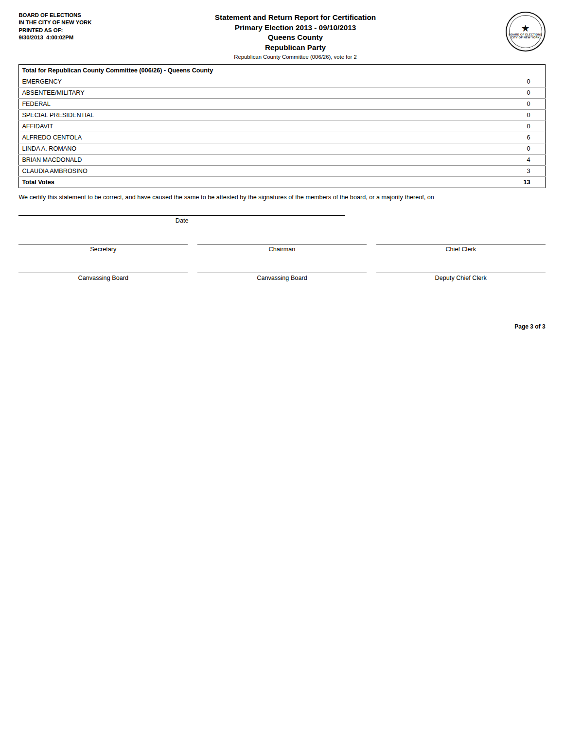BOARD OF ELECTIONS
IN THE CITY OF NEW YORK
PRINTED AS OF:
9/30/2013 4:00:02PM
Statement and Return Report for Certification
Primary Election 2013 - 09/10/2013
Queens County
Republican Party
Republican County Committee (006/26), vote for 2
★ BOARD OF ELECTIONS
CITY OF NEW YORK
Total for Republican County Committee (006/26) - Queens County
| EMERGENCY | 0 |
| ABSENTEE/MILITARY | 0 |
| FEDERAL | 0 |
| SPECIAL PRESIDENTIAL | 0 |
| AFFIDAVIT | 0 |
| ALFREDO CENTOLA | 6 |
| LINDA A. ROMANO | 0 |
| BRIAN MACDONALD | 4 |
| CLAUDIA AMBROSINO | 3 |
| Total Votes | 13 |
We certify this statement to be correct, and have caused the same to be attested by the signatures of the members of the board, or a majority thereof, on
Date
Secretary
Chairman
Chief Clerk
Canvassing Board
Canvassing Board
Deputy Chief Clerk
Page 3 of 3